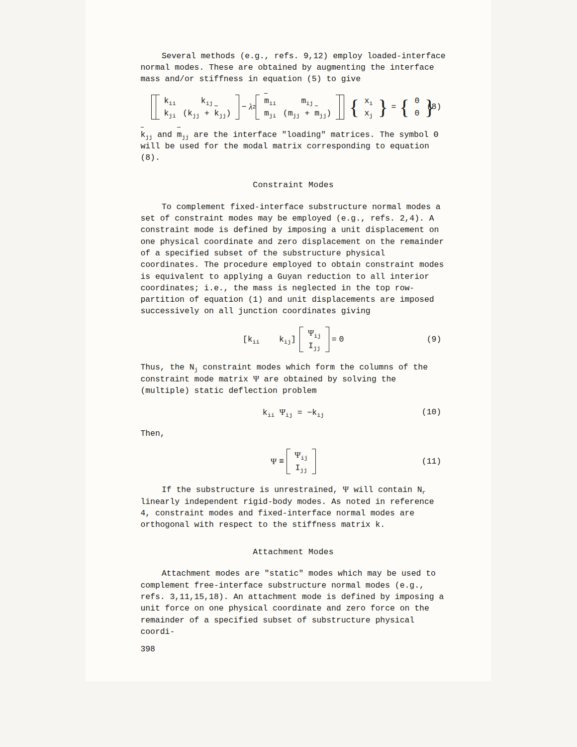Several methods (e.g., refs. 9,12) employ loaded-interface normal modes. These are obtained by augmenting the interface mass and/or stiffness in equation (5) to give
| k ii | k ij |
| k ji | (k jj + k jj ) |
− λ2
| m ii | m ij |
| m ji | (m jj + m jj ) |
{
| x i |
| x j |
} = {
| 0 |
| 0 |
}
(8)
kjj and mjj are the interface "loading" matrices. The symbol Θ will be used for the modal matrix corresponding to equation (8).
Constraint Modes
To complement fixed-interface substructure normal modes a set of constraint modes may be employed (e.g., refs. 2,4). A constraint mode is defined by imposing a unit displacement on one physical coordinate and zero displacement on the remainder of a specified subset of the substructure physical coordinates. The procedure employed to obtain constraint modes is equivalent to applying a Guyan reduction to all interior coordinates; i.e., the mass is neglected in the top row-partition of equation (1) and unit displacements are imposed successively on all junction coordinates giving
[kii kij]
| Ψ ij |
| I jj |
= 0
(9)
Thus, the Nj constraint modes which form the columns of the constraint mode matrix Ψ are obtained by solving the (multiple) static deflection problem
kii Ψij = −kij
(10)
Then,
Ψ ≡
| Ψ ij |
| I jj |
(11)
If the substructure is unrestrained, Ψ will contain Nr linearly independent rigid-body modes. As noted in reference 4, constraint modes and fixed-interface normal modes are orthogonal with respect to the stiffness matrix k.
Attachment Modes
Attachment modes are "static" modes which may be used to complement free-interface substructure normal modes (e.g., refs. 3,11,15,18). An attachment mode is defined by imposing a unit force on one physical coordinate and zero force on the remainder of a specified subset of substructure physical coordi-
398